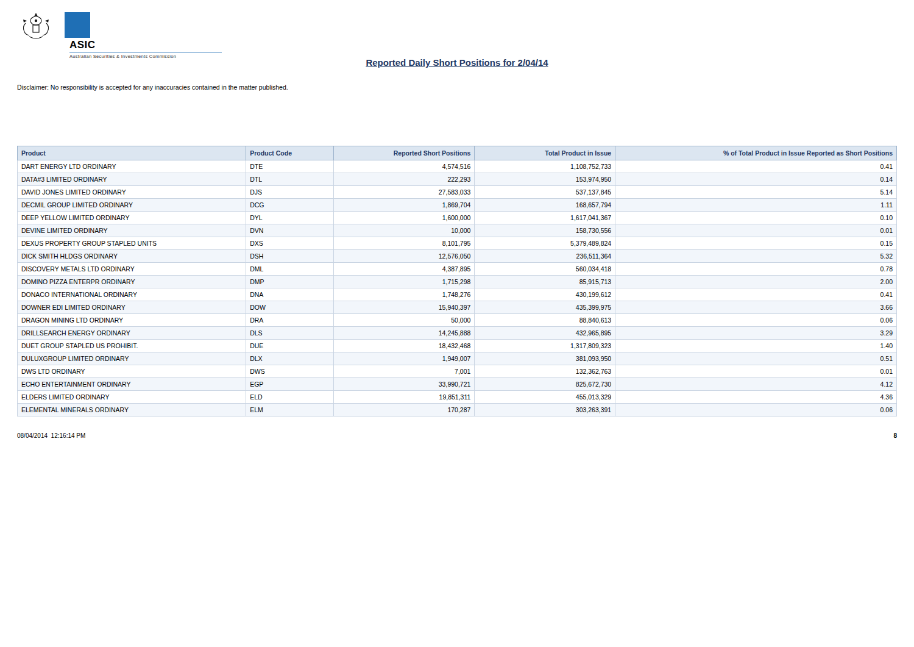ASIC
Australian Securities & Investments Commission
Reported Daily Short Positions for 2/04/14
Disclaimer: No responsibility is accepted for any inaccuracies contained in the matter published.
| Product | Product Code | Reported Short Positions | Total Product in Issue | % of Total Product in Issue Reported as Short Positions |
| --- | --- | --- | --- | --- |
| DART ENERGY LTD ORDINARY | DTE | 4,574,516 | 1,108,752,733 | 0.41 |
| DATA#3 LIMITED ORDINARY | DTL | 222,293 | 153,974,950 | 0.14 |
| DAVID JONES LIMITED ORDINARY | DJS | 27,583,033 | 537,137,845 | 5.14 |
| DECMIL GROUP LIMITED ORDINARY | DCG | 1,869,704 | 168,657,794 | 1.11 |
| DEEP YELLOW LIMITED ORDINARY | DYL | 1,600,000 | 1,617,041,367 | 0.10 |
| DEVINE LIMITED ORDINARY | DVN | 10,000 | 158,730,556 | 0.01 |
| DEXUS PROPERTY GROUP STAPLED UNITS | DXS | 8,101,795 | 5,379,489,824 | 0.15 |
| DICK SMITH HLDGS ORDINARY | DSH | 12,576,050 | 236,511,364 | 5.32 |
| DISCOVERY METALS LTD ORDINARY | DML | 4,387,895 | 560,034,418 | 0.78 |
| DOMINO PIZZA ENTERPR ORDINARY | DMP | 1,715,298 | 85,915,713 | 2.00 |
| DONACO INTERNATIONAL ORDINARY | DNA | 1,748,276 | 430,199,612 | 0.41 |
| DOWNER EDI LIMITED ORDINARY | DOW | 15,940,397 | 435,399,975 | 3.66 |
| DRAGON MINING LTD ORDINARY | DRA | 50,000 | 88,840,613 | 0.06 |
| DRILLSEARCH ENERGY ORDINARY | DLS | 14,245,888 | 432,965,895 | 3.29 |
| DUET GROUP STAPLED US PROHIBIT. | DUE | 18,432,468 | 1,317,809,323 | 1.40 |
| DULUXGROUP LIMITED ORDINARY | DLX | 1,949,007 | 381,093,950 | 0.51 |
| DWS LTD ORDINARY | DWS | 7,001 | 132,362,763 | 0.01 |
| ECHO ENTERTAINMENT ORDINARY | EGP | 33,990,721 | 825,672,730 | 4.12 |
| ELDERS LIMITED ORDINARY | ELD | 19,851,311 | 455,013,329 | 4.36 |
| ELEMENTAL MINERALS ORDINARY | ELM | 170,287 | 303,263,391 | 0.06 |
08/04/2014 12:16:14 PM 8